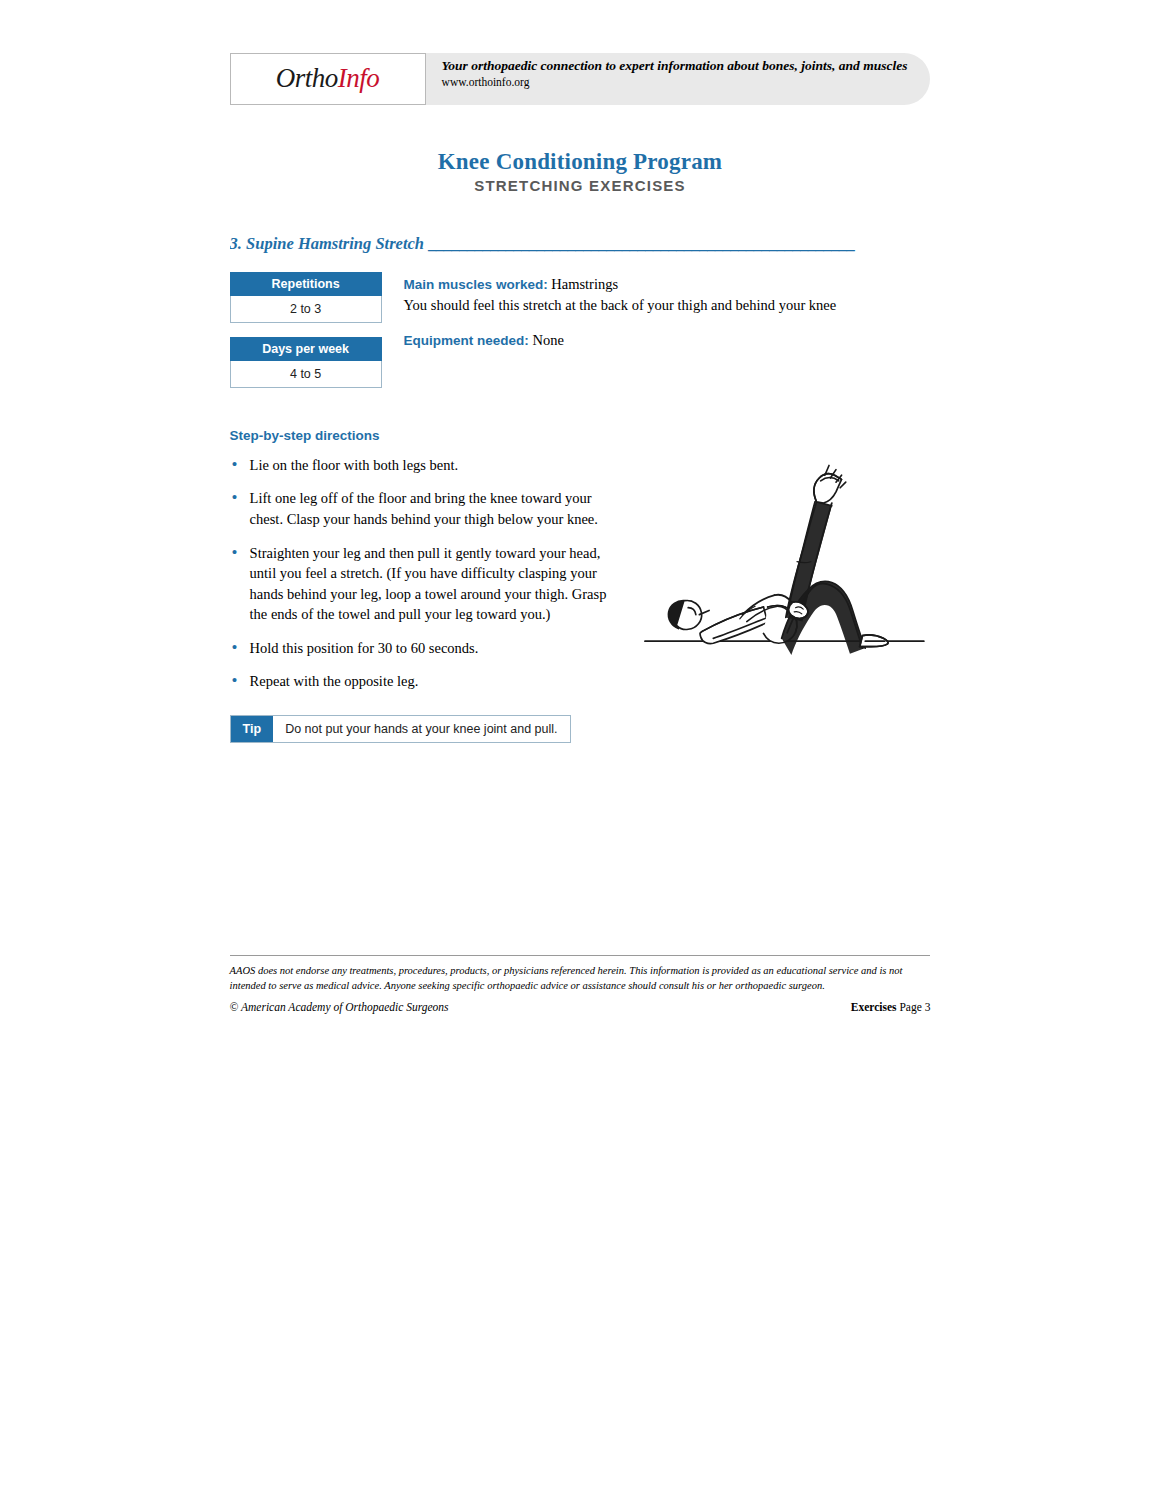Ortho Info
Your orthopaedic connection to expert information about bones, joints, and muscles
www.orthoinfo.org
Knee Conditioning Program
STRETCHING EXERCISES
3. Supine Hamstring Stretch _______________________________________________________
Repetitions
2 to 3
Days per week
4 to 5
Main muscles worked: Hamstrings
You should feel this stretch at the back of your thigh and behind your knee
Equipment needed: None
Step-by-step directions
Lie on the floor with both legs bent.
Lift one leg off of the floor and bring the knee toward your chest. Clasp your hands behind your thigh below your knee.
Straighten your leg and then pull it gently toward your head, until you feel a stretch. (If you have difficulty clasping your hands behind your leg, loop a towel around your thigh. Grasp the ends of the towel and pull your leg toward you.)
Hold this position for 30 to 60 seconds.
Repeat with the opposite leg.
Tip
Do not put your hands at your knee joint and pull.
AAOS does not endorse any treatments, procedures, products, or physicians referenced herein. This information is provided as an educational service and is not intended to serve as medical advice. Anyone seeking specific orthopaedic advice or assistance should consult his or her orthopaedic surgeon.
© American Academy of Orthopaedic Surgeons
Exercises Page 3